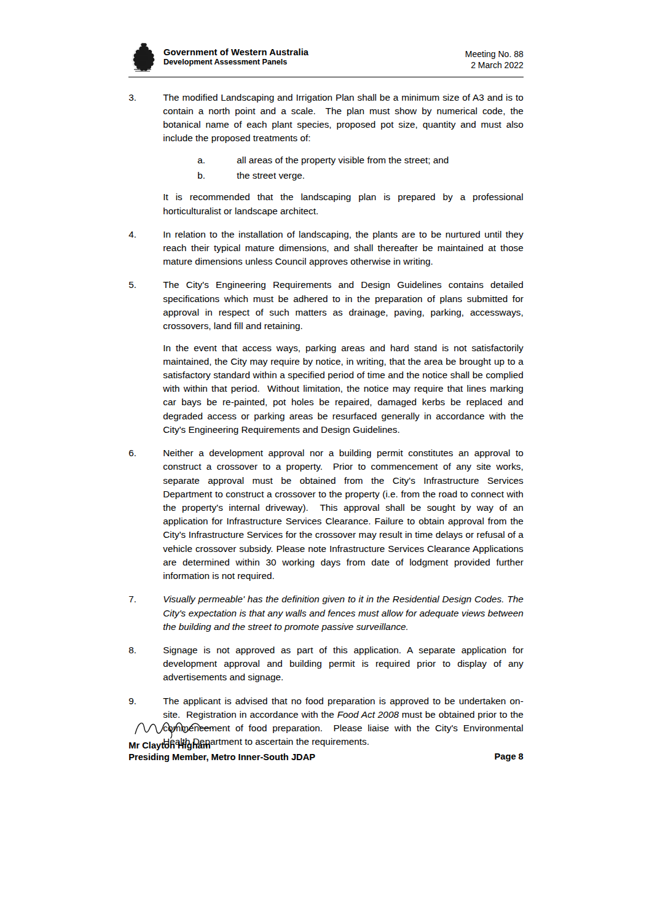Government of Western Australia
Development Assessment Panels
Meeting No. 88
2 March 2022
3.
The modified Landscaping and Irrigation Plan shall be a minimum size of A3 and is to contain a north point and a scale. The plan must show by numerical code, the botanical name of each plant species, proposed pot size, quantity and must also include the proposed treatments of:
a. all areas of the property visible from the street; and
b. the street verge.
It is recommended that the landscaping plan is prepared by a professional horticulturalist or landscape architect.
4.
In relation to the installation of landscaping, the plants are to be nurtured until they reach their typical mature dimensions, and shall thereafter be maintained at those mature dimensions unless Council approves otherwise in writing.
5.
The City's Engineering Requirements and Design Guidelines contains detailed specifications which must be adhered to in the preparation of plans submitted for approval in respect of such matters as drainage, paving, parking, accessways, crossovers, land fill and retaining.
In the event that access ways, parking areas and hard stand is not satisfactorily maintained, the City may require by notice, in writing, that the area be brought up to a satisfactory standard within a specified period of time and the notice shall be complied with within that period. Without limitation, the notice may require that lines marking car bays be re-painted, pot holes be repaired, damaged kerbs be replaced and degraded access or parking areas be resurfaced generally in accordance with the City's Engineering Requirements and Design Guidelines.
6.
Neither a development approval nor a building permit constitutes an approval to construct a crossover to a property. Prior to commencement of any site works, separate approval must be obtained from the City's Infrastructure Services Department to construct a crossover to the property (i.e. from the road to connect with the property's internal driveway). This approval shall be sought by way of an application for Infrastructure Services Clearance. Failure to obtain approval from the City's Infrastructure Services for the crossover may result in time delays or refusal of a vehicle crossover subsidy. Please note Infrastructure Services Clearance Applications are determined within 30 working days from date of lodgment provided further information is not required.
7.
Visually permeable' has the definition given to it in the Residential Design Codes. The City's expectation is that any walls and fences must allow for adequate views between the building and the street to promote passive surveillance.
8.
Signage is not approved as part of this application. A separate application for development approval and building permit is required prior to display of any advertisements and signage.
9.
The applicant is advised that no food preparation is approved to be undertaken on-site. Registration in accordance with the Food Act 2008 must be obtained prior to the commencement of food preparation. Please liaise with the City's Environmental Health Department to ascertain the requirements.
Mr Clayton Higham
Presiding Member, Metro Inner-South JDAP
Page 8